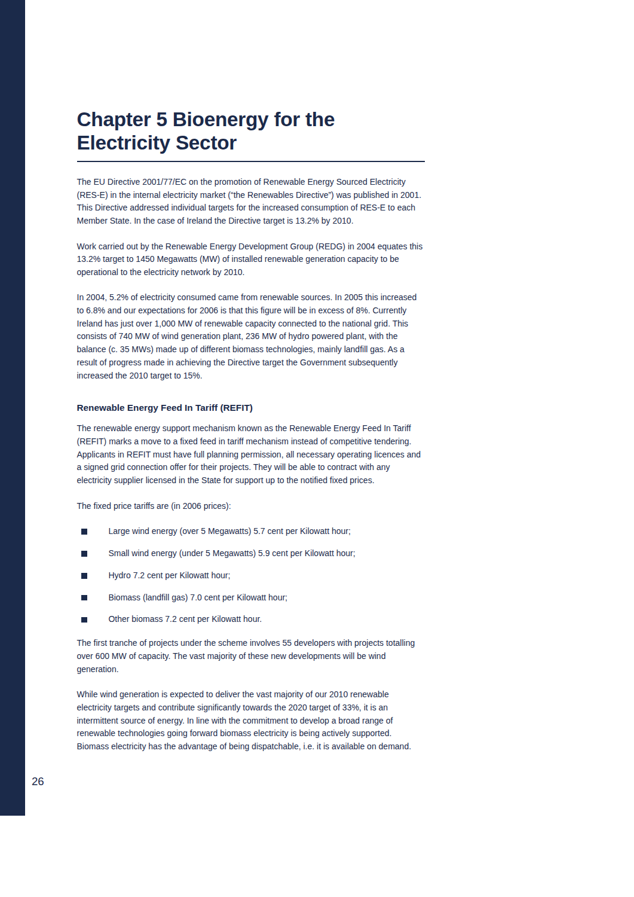Chapter 5 Bioenergy for the Electricity Sector
The EU Directive 2001/77/EC on the promotion of Renewable Energy Sourced Electricity (RES-E) in the internal electricity market (“the Renewables Directive”) was published in 2001. This Directive addressed individual targets for the increased consumption of RES-E to each Member State. In the case of Ireland the Directive target is 13.2% by 2010.
Work carried out by the Renewable Energy Development Group (REDG) in 2004 equates this 13.2% target to 1450 Megawatts (MW) of installed renewable generation capacity to be operational to the electricity network by 2010.
In 2004, 5.2% of electricity consumed came from renewable sources. In 2005 this increased to 6.8% and our expectations for 2006 is that this figure will be in excess of 8%. Currently Ireland has just over 1,000 MW of renewable capacity connected to the national grid. This consists of 740 MW of wind generation plant, 236 MW of hydro powered plant, with the balance (c. 35 MWs) made up of different biomass technologies, mainly landfill gas. As a result of progress made in achieving the Directive target the Government subsequently increased the 2010 target to 15%.
Renewable Energy Feed In Tariff (REFIT)
The renewable energy support mechanism known as the Renewable Energy Feed In Tariff (REFIT) marks a move to a fixed feed in tariff mechanism instead of competitive tendering. Applicants in REFIT must have full planning permission, all necessary operating licences and a signed grid connection offer for their projects. They will be able to contract with any electricity supplier licensed in the State for support up to the notified fixed prices.
The fixed price tariffs are (in 2006 prices):
Large wind energy (over 5 Megawatts) 5.7 cent per Kilowatt hour;
Small wind energy (under 5 Megawatts) 5.9 cent per Kilowatt hour;
Hydro 7.2 cent per Kilowatt hour;
Biomass (landfill gas) 7.0 cent per Kilowatt hour;
Other biomass 7.2 cent per Kilowatt hour.
The first tranche of projects under the scheme involves 55 developers with projects totalling over 600 MW of capacity. The vast majority of these new developments will be wind generation.
While wind generation is expected to deliver the vast majority of our 2010 renewable electricity targets and contribute significantly towards the 2020 target of 33%, it is an intermittent source of energy. In line with the commitment to develop a broad range of renewable technologies going forward biomass electricity is being actively supported. Biomass electricity has the advantage of being dispatchable, i.e. it is available on demand.
26